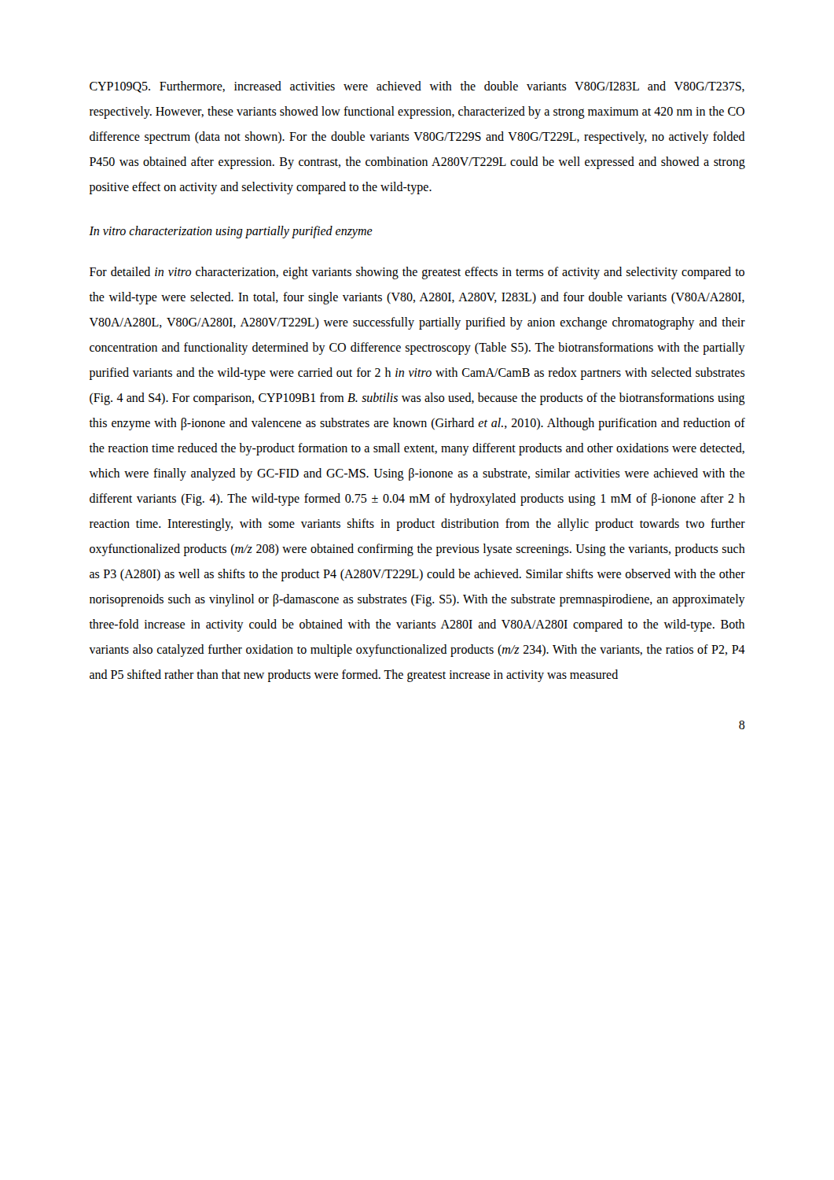CYP109Q5. Furthermore, increased activities were achieved with the double variants V80G/I283L and V80G/T237S, respectively. However, these variants showed low functional expression, characterized by a strong maximum at 420 nm in the CO difference spectrum (data not shown). For the double variants V80G/T229S and V80G/T229L, respectively, no actively folded P450 was obtained after expression. By contrast, the combination A280V/T229L could be well expressed and showed a strong positive effect on activity and selectivity compared to the wild-type.
In vitro characterization using partially purified enzyme
For detailed in vitro characterization, eight variants showing the greatest effects in terms of activity and selectivity compared to the wild-type were selected. In total, four single variants (V80, A280I, A280V, I283L) and four double variants (V80A/A280I, V80A/A280L, V80G/A280I, A280V/T229L) were successfully partially purified by anion exchange chromatography and their concentration and functionality determined by CO difference spectroscopy (Table S5). The biotransformations with the partially purified variants and the wild-type were carried out for 2 h in vitro with CamA/CamB as redox partners with selected substrates (Fig. 4 and S4). For comparison, CYP109B1 from B. subtilis was also used, because the products of the biotransformations using this enzyme with β-ionone and valencene as substrates are known (Girhard et al., 2010). Although purification and reduction of the reaction time reduced the by-product formation to a small extent, many different products and other oxidations were detected, which were finally analyzed by GC-FID and GC-MS. Using β-ionone as a substrate, similar activities were achieved with the different variants (Fig. 4). The wild-type formed 0.75 ± 0.04 mM of hydroxylated products using 1 mM of β-ionone after 2 h reaction time. Interestingly, with some variants shifts in product distribution from the allylic product towards two further oxyfunctionalized products (m/z 208) were obtained confirming the previous lysate screenings. Using the variants, products such as P3 (A280I) as well as shifts to the product P4 (A280V/T229L) could be achieved. Similar shifts were observed with the other norisoprenoids such as vinylinol or β-damascone as substrates (Fig. S5). With the substrate premnaspirodiene, an approximately three-fold increase in activity could be obtained with the variants A280I and V80A/A280I compared to the wild-type. Both variants also catalyzed further oxidation to multiple oxyfunctionalized products (m/z 234). With the variants, the ratios of P2, P4 and P5 shifted rather than that new products were formed. The greatest increase in activity was measured
8